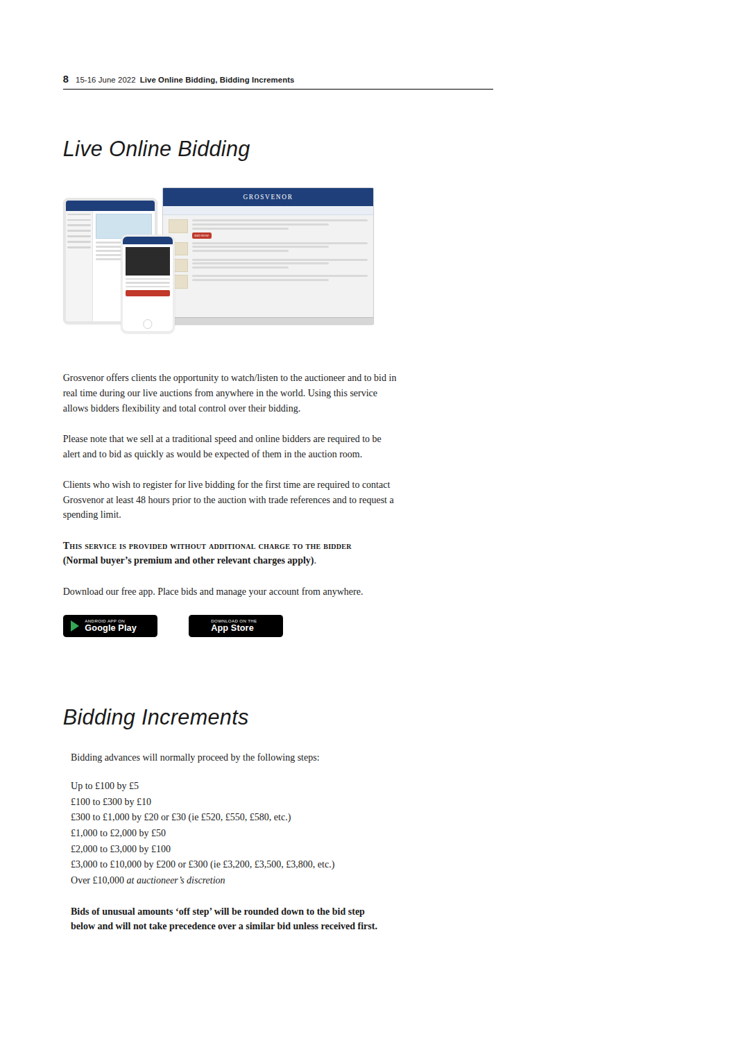8 15-16 June 2022 Live Online Bidding, Bidding Increments
Live Online Bidding
GROSVENOR
BID NOW
Grosvenor offers clients the opportunity to watch/listen to the auctioneer and to bid in real time during our live auctions from anywhere in the world. Using this service allows bidders flexibility and total control over their bidding.
Please note that we sell at a traditional speed and online bidders are required to be alert and to bid as quickly as would be expected of them in the auction room.
Clients who wish to register for live bidding for the first time are required to contact Grosvenor at least 48 hours prior to the auction with trade references and to request a spending limit.
This service is provided without additional charge to the bidder
(Normal buyer’s premium and other relevant charges apply).
Download our free app. Place bids and manage your account from anywhere.
Android app on Google Play  Download on the App Store
Bidding Increments
Bidding advances will normally proceed by the following steps:
Up to £100 by £5
£100 to £300 by £10
£300 to £1,000 by £20 or £30 (ie £520, £550, £580, etc.)
£1,000 to £2,000 by £50
£2,000 to £3,000 by £100
£3,000 to £10,000 by £200 or £300 (ie £3,200, £3,500, £3,800, etc.)
Over £10,000 at auctioneer’s discretion
Bids of unusual amounts ‘off step’ will be rounded down to the bid step below and will not take precedence over a similar bid unless received first.